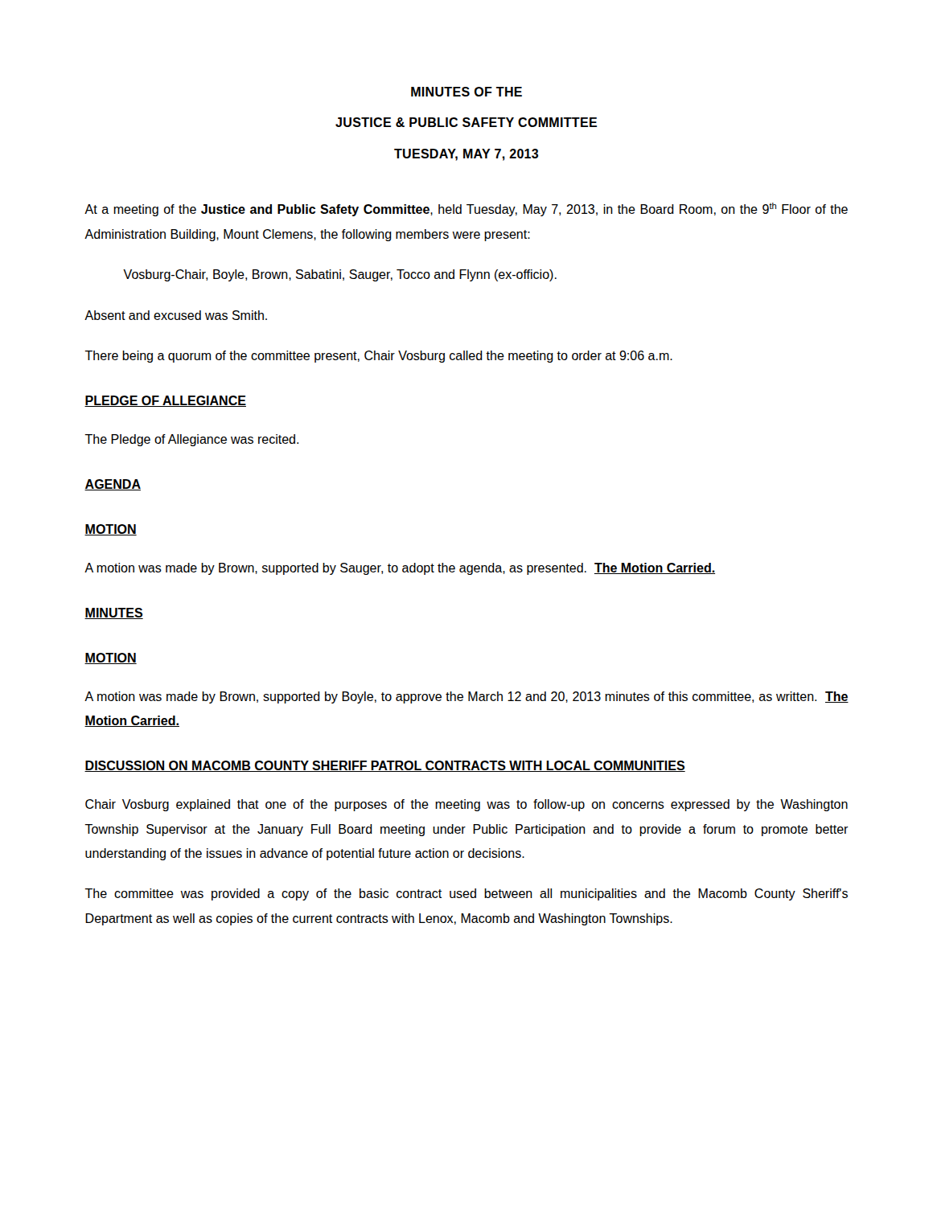MINUTES OF THE
JUSTICE & PUBLIC SAFETY COMMITTEE
TUESDAY, MAY 7, 2013
At a meeting of the Justice and Public Safety Committee, held Tuesday, May 7, 2013, in the Board Room, on the 9th Floor of the Administration Building, Mount Clemens, the following members were present:
Vosburg-Chair, Boyle, Brown, Sabatini, Sauger, Tocco and Flynn (ex-officio).
Absent and excused was Smith.
There being a quorum of the committee present, Chair Vosburg called the meeting to order at 9:06 a.m.
PLEDGE OF ALLEGIANCE
The Pledge of Allegiance was recited.
AGENDA
MOTION
A motion was made by Brown, supported by Sauger, to adopt the agenda, as presented. The Motion Carried.
MINUTES
MOTION
A motion was made by Brown, supported by Boyle, to approve the March 12 and 20, 2013 minutes of this committee, as written. The Motion Carried.
DISCUSSION ON MACOMB COUNTY SHERIFF PATROL CONTRACTS WITH LOCAL COMMUNITIES
Chair Vosburg explained that one of the purposes of the meeting was to follow-up on concerns expressed by the Washington Township Supervisor at the January Full Board meeting under Public Participation and to provide a forum to promote better understanding of the issues in advance of potential future action or decisions.
The committee was provided a copy of the basic contract used between all municipalities and the Macomb County Sheriff's Department as well as copies of the current contracts with Lenox, Macomb and Washington Townships.